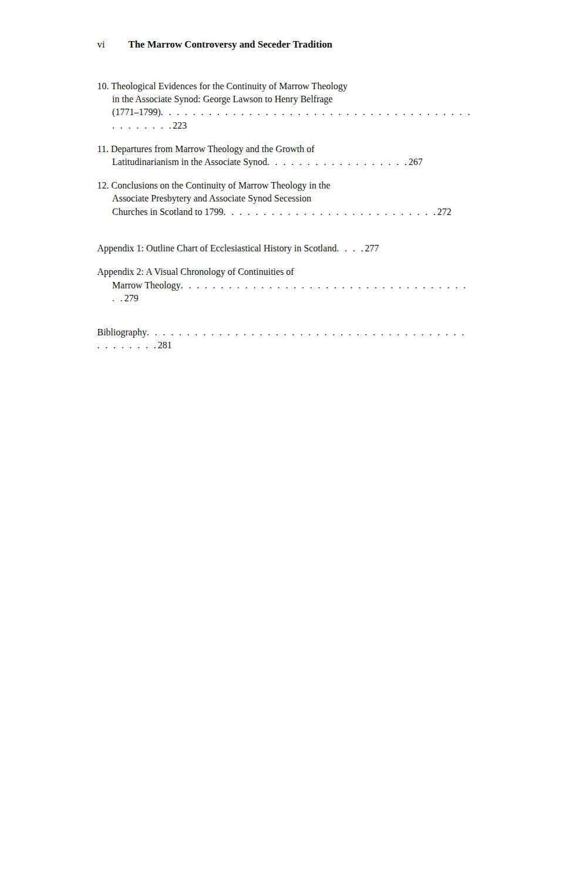vi The Marrow Controversy and Seceder Tradition
10. Theological Evidences for the Continuity of Marrow Theology in the Associate Synod: George Lawson to Henry Belfrage (1771–1799). . . . . . . . . . . . . . . . . . . . . . . . . . . . . . . . . . . . . . . . . . . . . . . 223
11. Departures from Marrow Theology and the Growth of Latitudinarianism in the Associate Synod. . . . . . . . . . . . . . . . . . 267
12. Conclusions on the Continuity of Marrow Theology in the Associate Presbytery and Associate Synod Secession Churches in Scotland to 1799. . . . . . . . . . . . . . . . . . . . . . . . . . . 272
Appendix 1: Outline Chart of Ecclesiastical History in Scotland. . . . 277
Appendix 2: A Visual Chronology of Continuities of
Marrow Theology. . . . . . . . . . . . . . . . . . . . . . . . . . . . . . . . . . . . . . 279
Bibliography. . . . . . . . . . . . . . . . . . . . . . . . . . . . . . . . . . . . . . . . . . . . . . . . 281